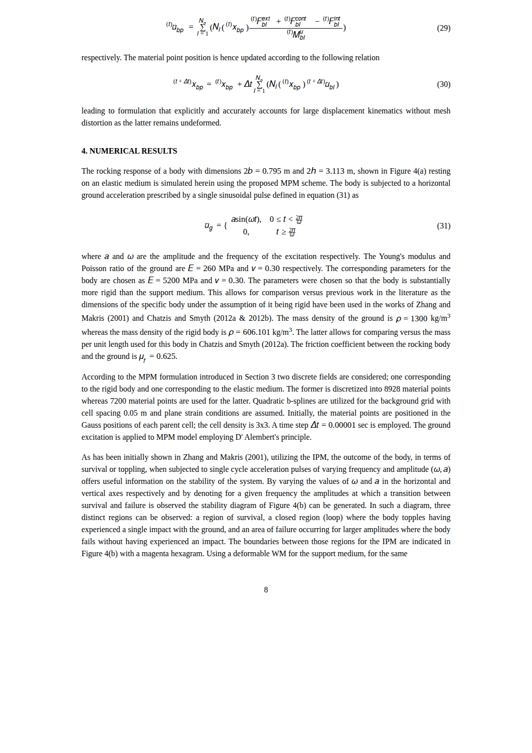u¨ bp (t) = ∑ I=1 Nn ( NI ( x bp (t) ) F bI ext (t) + F bI cont (t) − F bI int (t) M bI u (t) )
(29)
respectively. The material point position is hence updated according to the following relation
x bp (t+Δt) = x bp (t) + Δt ∑ I=1 Nn ( NI ( x bp (t) ) u˙ bI (t+Δt) )
(30)
leading to formulation that explicitly and accurately accounts for large displacement kinematics without mesh distortion as the latter remains undeformed.
4. NUMERICAL RESULTS
The rocking response of a body with dimensions 2b=0.795 m and 2h=3.113 m, shown in Figure 4(a) resting on an elastic medium is simulated herein using the proposed MPM scheme. The body is subjected to a horizontal ground acceleration prescribed by a single sinusoidal pulse defined in equation (31) as
u¨ g = { a⁡sin(ω⁢t), 0≤t<2πω 0, t≥2πω
(31)
where a and ω are the amplitude and the frequency of the excitation respectively. The Young's modulus and Poisson ratio of the ground are E=260 MPa and ν=0.30 respectively. The corresponding parameters for the body are chosen as E=5200 MPa and ν=0.30. The parameters were chosen so that the body is substantially more rigid than the support medium. This allows for comparison versus previous work in the literature as the dimensions of the specific body under the assumption of it being rigid have been used in the works of Zhang and Makris (2001) and Chatzis and Smyth (2012a & 2012b). The mass density of the ground is ρ=1300 kg/m3 whereas the mass density of the rigid body is ρ=606.101 kg/m3. The latter allows for comparing versus the mass per unit length used for this body in Chatzis and Smyth (2012a). The friction coefficient between the rocking body and the ground is μf=0.625.
According to the MPM formulation introduced in Section 3 two discrete fields are considered; one corresponding to the rigid body and one corresponding to the elastic medium. The former is discretized into 8928 material points whereas 7200 material points are used for the latter. Quadratic b-splines are utilized for the background grid with cell spacing 0.05 m and plane strain conditions are assumed. Initially, the material points are positioned in the Gauss positions of each parent cell; the cell density is 3x3. A time step Δt=0.00001 sec is employed. The ground excitation is applied to MPM model employing D' Alembert's principle.
As has been initially shown in Zhang and Makris (2001), utilizing the IPM, the outcome of the body, in terms of survival or toppling, when subjected to single cycle acceleration pulses of varying frequency and amplitude (ω,a) offers useful information on the stability of the system. By varying the values of ω and a in the horizontal and vertical axes respectively and by denoting for a given frequency the amplitudes at which a transition between survival and failure is observed the stability diagram of Figure 4(b) can be generated. In such a diagram, three distinct regions can be observed: a region of survival, a closed region (loop) where the body topples having experienced a single impact with the ground, and an area of failure occurring for larger amplitudes where the body fails without having experienced an impact. The boundaries between those regions for the IPM are indicated in Figure 4(b) with a magenta hexagram. Using a deformable WM for the support medium, for the same
8